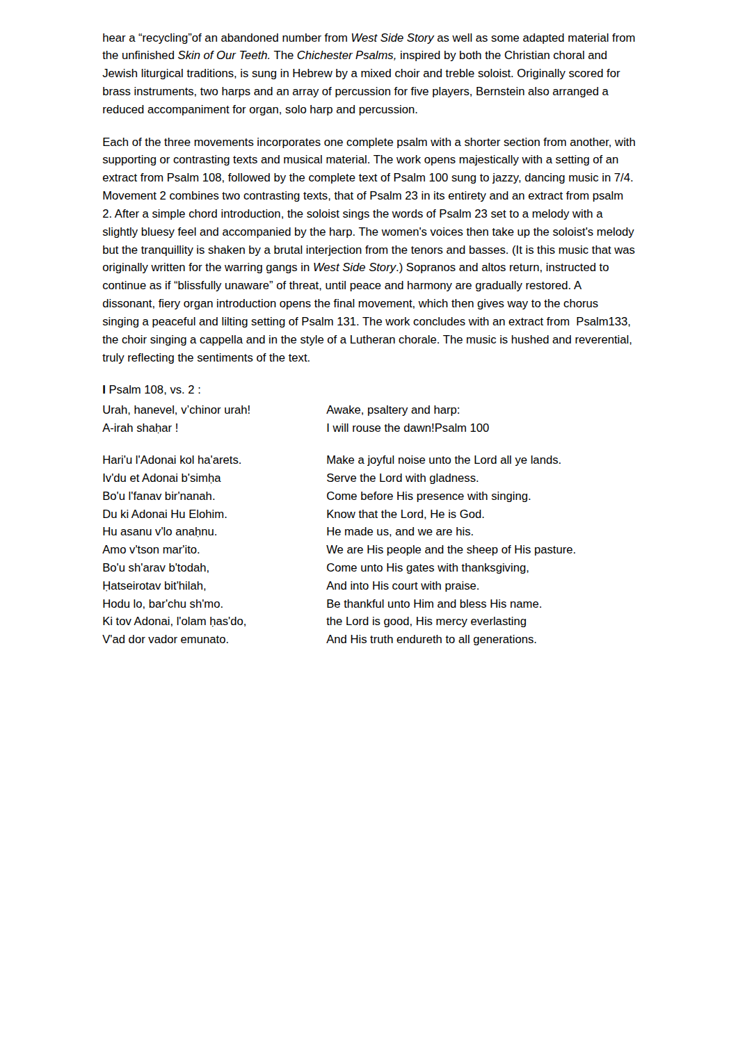hear a “recycling”of an abandoned number from West Side Story as well as some adapted material from the unfinished Skin of Our Teeth. The Chichester Psalms, inspired by both the Christian choral and Jewish liturgical traditions, is sung in Hebrew by a mixed choir and treble soloist. Originally scored for brass instruments, two harps and an array of percussion for five players, Bernstein also arranged a reduced accompaniment for organ, solo harp and percussion.
Each of the three movements incorporates one complete psalm with a shorter section from another, with supporting or contrasting texts and musical material. The work opens majestically with a setting of an extract from Psalm 108, followed by the complete text of Psalm 100 sung to jazzy, dancing music in 7/4. Movement 2 combines two contrasting texts, that of Psalm 23 in its entirety and an extract from psalm 2. After a simple chord introduction, the soloist sings the words of Psalm 23 set to a melody with a slightly bluesy feel and accompanied by the harp. The women's voices then take up the soloist's melody but the tranquillity is shaken by a brutal interjection from the tenors and basses. (It is this music that was originally written for the warring gangs in West Side Story.) Sopranos and altos return, instructed to continue as if “blissfully unaware” of threat, until peace and harmony are gradually restored. A dissonant, fiery organ introduction opens the final movement, which then gives way to the chorus singing a peaceful and lilting setting of Psalm 131. The work concludes with an extract from Psalm133, the choir singing a cappella and in the style of a Lutheran chorale. The music is hushed and reverential, truly reflecting the sentiments of the text.
I Psalm 108, vs. 2 :
| Urah, hanevel, v’chinor urah! | Awake, psaltery and harp: |
| A-irah shaḥar ! | I will rouse the dawn!Psalm 100 |
| Hari'u l'Adonai kol ha'arets. | Make a joyful noise unto the Lord all ye lands. |
| Iv'du et Adonai b'simḥa | Serve the Lord with gladness. |
| Bo'u l'fanav bir'nanah. | Come before His presence with singing. |
| Du ki Adonai Hu Elohim. | Know that the Lord, He is God. |
| Hu asanu v'lo anaḥnu. | He made us, and we are his. |
| Amo v'tson mar'ito. | We are His people and the sheep of His pasture. |
| Bo'u sh'arav b'todah, | Come unto His gates with thanksgiving, |
| Ḥatseirotav bit'hilah, | And into His court with praise. |
| Hodu lo, bar'chu sh'mo. | Be thankful unto Him and bless His name. |
| Ki tov Adonai, l'olam ḥas'do, | the Lord is good, His mercy everlasting |
| V'ad dor vador emunato. | And His truth endureth to all generations. |